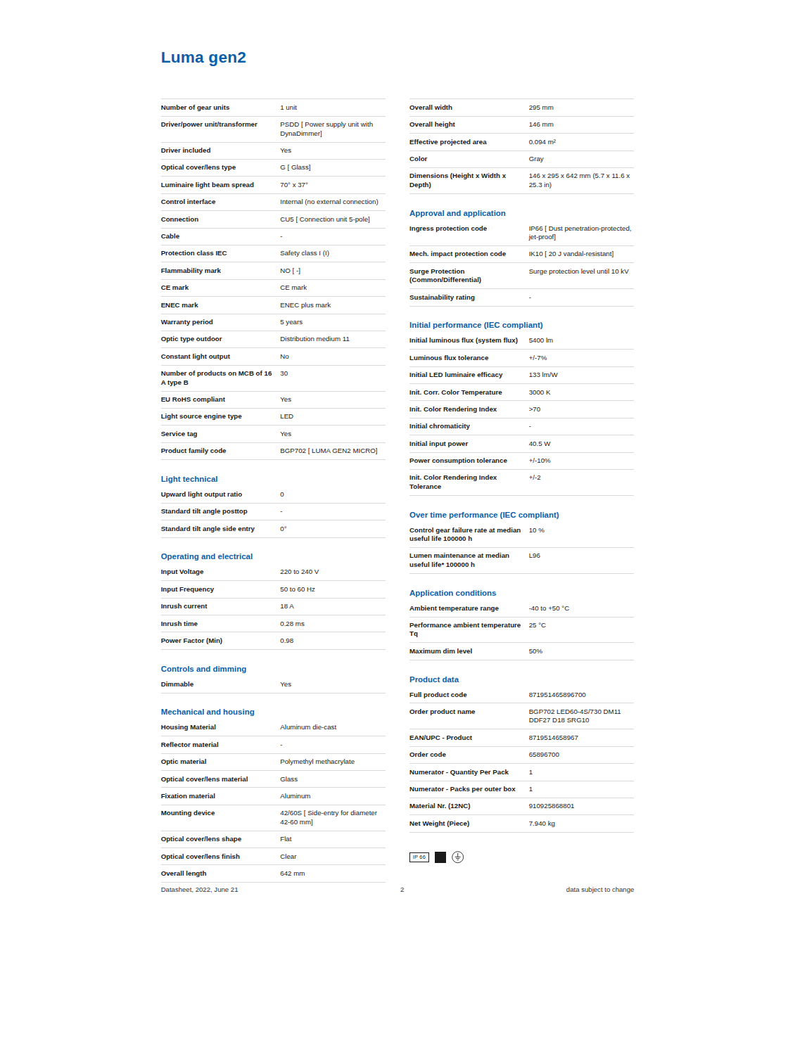Luma gen2
| Number of gear units | 1 unit |
| Driver/power unit/transformer | PSDD [ Power supply unit with DynaDimmer] |
| Driver included | Yes |
| Optical cover/lens type | G [ Glass] |
| Luminaire light beam spread | 70° x 37° |
| Control interface | Internal (no external connection) |
| Connection | CU5 [ Connection unit 5-pole] |
| Cable | - |
| Protection class IEC | Safety class I (I) |
| Flammability mark | NO [ -] |
| CE mark | CE mark |
| ENEC mark | ENEC plus mark |
| Warranty period | 5 years |
| Optic type outdoor | Distribution medium 11 |
| Constant light output | No |
| Number of products on MCB of 16 A type B | 30 |
| EU RoHS compliant | Yes |
| Light source engine type | LED |
| Service tag | Yes |
| Product family code | BGP702 [ LUMA GEN2 MICRO] |
Light technical
| Upward light output ratio | 0 |
| Standard tilt angle posttop | - |
| Standard tilt angle side entry | 0° |
Operating and electrical
| Input Voltage | 220 to 240 V |
| Input Frequency | 50 to 60 Hz |
| Inrush current | 18 A |
| Inrush time | 0.28 ms |
| Power Factor (Min) | 0.98 |
Controls and dimming
| Dimmable | Yes |
Mechanical and housing
| Housing Material | Aluminum die-cast |
| Reflector material | - |
| Optic material | Polymethyl methacrylate |
| Optical cover/lens material | Glass |
| Fixation material | Aluminum |
| Mounting device | 42/60S [ Side-entry for diameter 42-60 mm] |
| Optical cover/lens shape | Flat |
| Optical cover/lens finish | Clear |
| Overall length | 642 mm |
| Overall width | 295 mm |
| Overall height | 146 mm |
| Effective projected area | 0.094 m² |
| Color | Gray |
| Dimensions (Height x Width x Depth) | 146 x 295 x 642 mm (5.7 x 11.6 x 25.3 in) |
Approval and application
| Ingress protection code | IP66 [ Dust penetration-protected, jet-proof] |
| Mech. impact protection code | IK10 [ 20 J vandal-resistant] |
| Surge Protection (Common/Differential) | Surge protection level until 10 kV |
| Sustainability rating | - |
Initial performance (IEC compliant)
| Initial luminous flux (system flux) | 5400 lm |
| Luminous flux tolerance | +/-7% |
| Initial LED luminaire efficacy | 133 lm/W |
| Init. Corr. Color Temperature | 3000 K |
| Init. Color Rendering Index | >70 |
| Initial chromaticity | - |
| Initial input power | 40.5 W |
| Power consumption tolerance | +/-10% |
| Init. Color Rendering Index Tolerance | +/-2 |
Over time performance (IEC compliant)
| Control gear failure rate at median useful life 100000 h | 10 % |
| Lumen maintenance at median useful life* 100000 h | L96 |
Application conditions
| Ambient temperature range | -40 to +50 °C |
| Performance ambient temperature Tq | 25 °C |
| Maximum dim level | 50% |
Product data
| Full product code | 871951465896700 |
| Order product name | BGP702 LED60-4S/730 DM11 DDF27 D18 SRG10 |
| EAN/UPC - Product | 8719514658967 |
| Order code | 65896700 |
| Numerator - Quantity Per Pack | 1 |
| Numerator - Packs per outer box | 1 |
| Material Nr. (12NC) | 910925868801 |
| Net Weight (Piece) | 7.940 kg |
IP 66
Datasheet, 2022, June 21
2
data subject to change